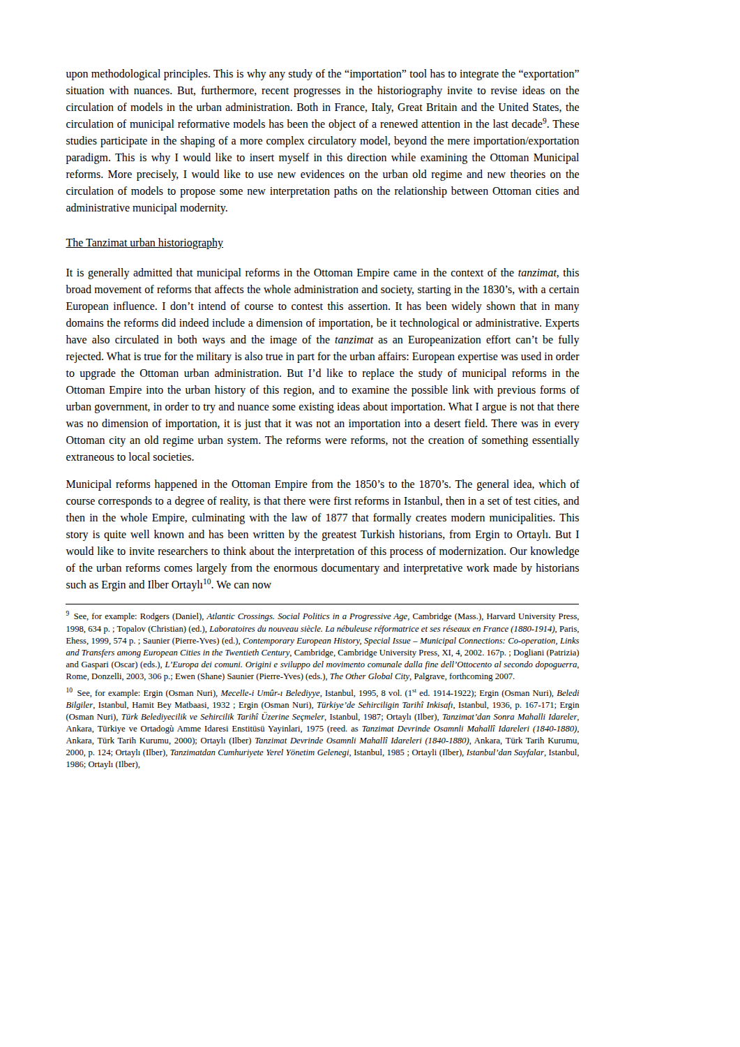upon methodological principles. This is why any study of the “importation” tool has to integrate the “exportation” situation with nuances. But, furthermore, recent progresses in the historiography invite to revise ideas on the circulation of models in the urban administration. Both in France, Italy, Great Britain and the United States, the circulation of municipal reformative models has been the object of a renewed attention in the last decade9. These studies participate in the shaping of a more complex circulatory model, beyond the mere importation/exportation paradigm. This is why I would like to insert myself in this direction while examining the Ottoman Municipal reforms. More precisely, I would like to use new evidences on the urban old regime and new theories on the circulation of models to propose some new interpretation paths on the relationship between Ottoman cities and administrative municipal modernity.
The Tanzimat urban historiography
It is generally admitted that municipal reforms in the Ottoman Empire came in the context of the tanzimat, this broad movement of reforms that affects the whole administration and society, starting in the 1830’s, with a certain European influence. I don’t intend of course to contest this assertion. It has been widely shown that in many domains the reforms did indeed include a dimension of importation, be it technological or administrative. Experts have also circulated in both ways and the image of the tanzimat as an Europeanization effort can’t be fully rejected. What is true for the military is also true in part for the urban affairs: European expertise was used in order to upgrade the Ottoman urban administration. But I’d like to replace the study of municipal reforms in the Ottoman Empire into the urban history of this region, and to examine the possible link with previous forms of urban government, in order to try and nuance some existing ideas about importation. What I argue is not that there was no dimension of importation, it is just that it was not an importation into a desert field. There was in every Ottoman city an old regime urban system. The reforms were reforms, not the creation of something essentially extraneous to local societies.
Municipal reforms happened in the Ottoman Empire from the 1850’s to the 1870’s. The general idea, which of course corresponds to a degree of reality, is that there were first reforms in Istanbul, then in a set of test cities, and then in the whole Empire, culminating with the law of 1877 that formally creates modern municipalities. This story is quite well known and has been written by the greatest Turkish historians, from Ergin to Ortaylı. But I would like to invite researchers to think about the interpretation of this process of modernization. Our knowledge of the urban reforms comes largely from the enormous documentary and interpretative work made by historians such as Ergin and Ilber Ortaylı10. We can now
9 See, for example: Rodgers (Daniel), Atlantic Crossings. Social Politics in a Progressive Age, Cambridge (Mass.), Harvard University Press, 1998, 634 p. ; Topalov (Christian) (ed.), Laboratoires du nouveau siècle. La nébuleuse réformatrice et ses réseaux en France (1880-1914), Paris, Ehess, 1999, 574 p. ; Saunier (Pierre-Yves) (ed.), Contemporary European History, Special Issue – Municipal Connections: Co-operation, Links and Transfers among European Cities in the Twentieth Century, Cambridge, Cambridge University Press, XI, 4, 2002. 167p. ; Dogliani (Patrizia) and Gaspari (Oscar) (eds.), L’Europa dei comuni. Origini e sviluppo del movimento comunale dalla fine dell’Ottocento al secondo dopoguerra, Rome, Donzelli, 2003, 306 p.; Ewen (Shane) Saunier (Pierre-Yves) (eds.), The Other Global City, Palgrave, forthcoming 2007.
10 See, for example: Ergin (Osman Nuri), Mecelle-i Umûr-ı Belediyye, Istanbul, 1995, 8 vol. (1st ed. 1914-1922); Ergin (Osman Nuri), Beledi Bilgiler, Istanbul, Hamit Bey Matbaasi, 1932 ; Ergin (Osman Nuri), Türkiye’de Sehirciligin Tarihî Inkisafı, Istanbul, 1936, p. 167-171; Ergin (Osman Nuri), Türk Belediyecilik ve Sehircilik Tarihî Üzerine Seçmeler, Istanbul, 1987; Ortaylı (Ilber), Tanzimat’dan Sonra Mahalli Idareler, Ankara, Türkiye ve Ortadogù Amme Idaresi Enstitüsü Yayinlari, 1975 (reed. as Tanzimat Devrinde Osamnli Mahallî Idareleri (1840-1880), Ankara, Türk Tarih Kurumu, 2000); Ortaylı (Ilber) Tanzimat Devrinde Osamnli Mahallî Idareleri (1840-1880), Ankara, Türk Tarih Kurumu, 2000, p. 124; Ortaylı (Ilber), Tanzimatdan Cumhuriyete Yerel Yönetim Gelenegi, Istanbul, 1985 ; Ortayli (Ilber), Istanbul’dan Sayfalar, Istanbul, 1986; Ortaylı (Ilber),